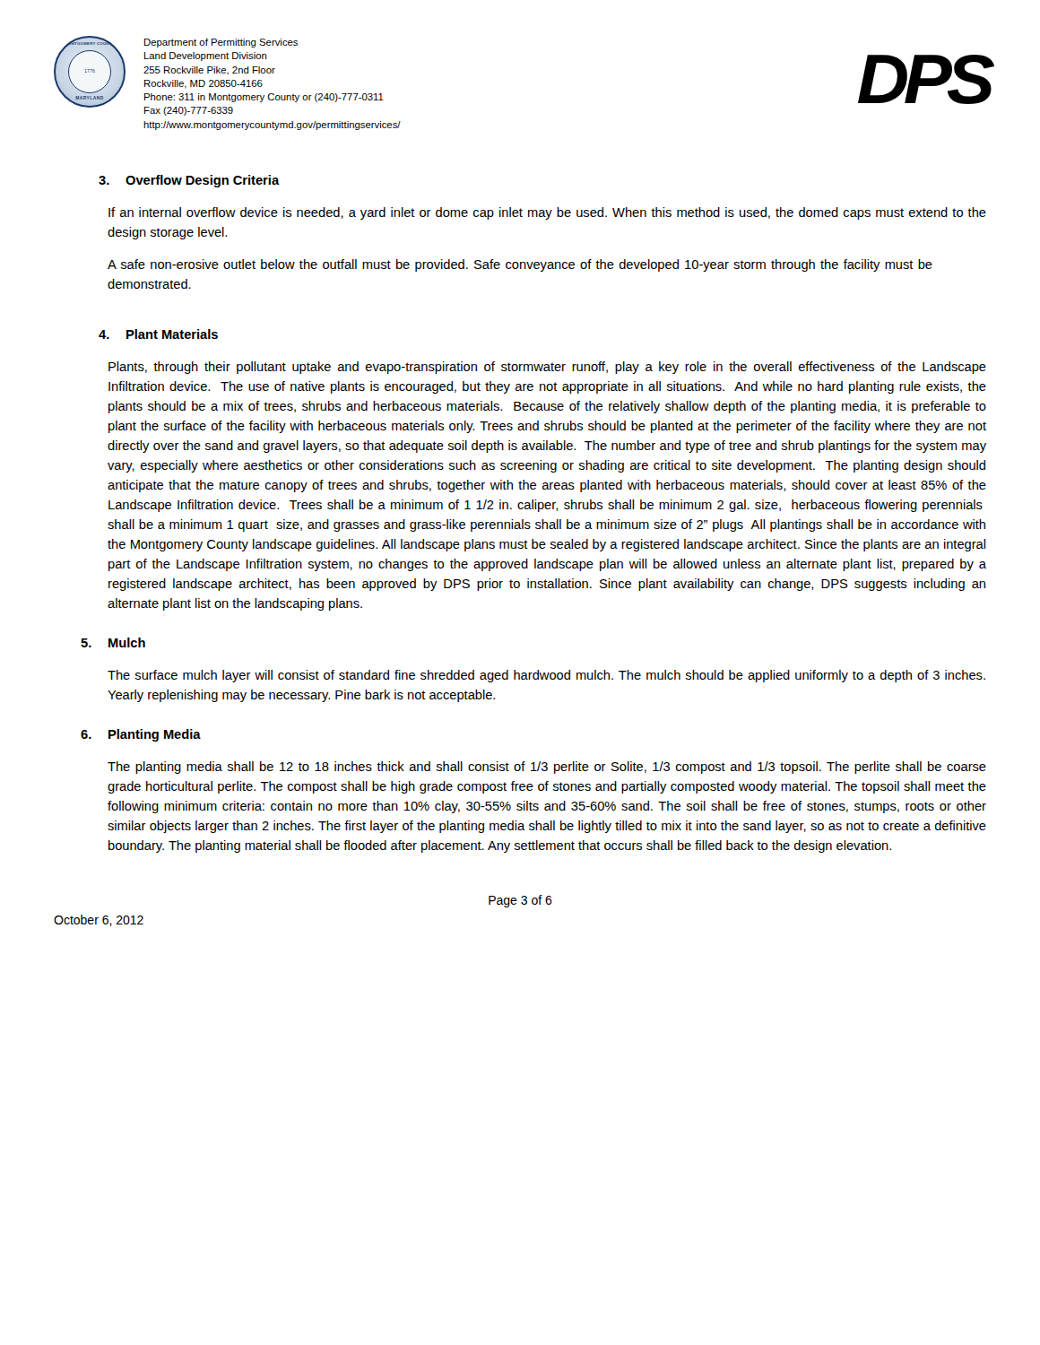1776
Department of Permitting Services
Land Development Division
255 Rockville Pike, 2nd Floor
Rockville, MD 20850-4166
Phone: 311 in Montgomery County or (240)-777-0311
Fax (240)-777-6339
http://www.montgomerycountymd.gov/permittingservices/
DPS
3. Overflow Design Criteria
If an internal overflow device is needed, a yard inlet or dome cap inlet may be used. When this method is used, the domed caps must extend to the design storage level.
A safe non-erosive outlet below the outfall must be provided. Safe conveyance of the developed 10-year storm through the facility must be demonstrated.
4. Plant Materials
Plants, through their pollutant uptake and evapo-transpiration of stormwater runoff, play a key role in the overall effectiveness of the Landscape Infiltration device. The use of native plants is encouraged, but they are not appropriate in all situations. And while no hard planting rule exists, the plants should be a mix of trees, shrubs and herbaceous materials. Because of the relatively shallow depth of the planting media, it is preferable to plant the surface of the facility with herbaceous materials only. Trees and shrubs should be planted at the perimeter of the facility where they are not directly over the sand and gravel layers, so that adequate soil depth is available. The number and type of tree and shrub plantings for the system may vary, especially where aesthetics or other considerations such as screening or shading are critical to site development. The planting design should anticipate that the mature canopy of trees and shrubs, together with the areas planted with herbaceous materials, should cover at least 85% of the Landscape Infiltration device. Trees shall be a minimum of 1 1/2 in. caliper, shrubs shall be minimum 2 gal. size, herbaceous flowering perennials shall be a minimum 1 quart size, and grasses and grass-like perennials shall be a minimum size of 2” plugs All plantings shall be in accordance with the Montgomery County landscape guidelines. All landscape plans must be sealed by a registered landscape architect. Since the plants are an integral part of the Landscape Infiltration system, no changes to the approved landscape plan will be allowed unless an alternate plant list, prepared by a registered landscape architect, has been approved by DPS prior to installation. Since plant availability can change, DPS suggests including an alternate plant list on the landscaping plans.
5. Mulch
The surface mulch layer will consist of standard fine shredded aged hardwood mulch. The mulch should be applied uniformly to a depth of 3 inches. Yearly replenishing may be necessary. Pine bark is not acceptable.
6. Planting Media
The planting media shall be 12 to 18 inches thick and shall consist of 1/3 perlite or Solite, 1/3 compost and 1/3 topsoil. The perlite shall be coarse grade horticultural perlite. The compost shall be high grade compost free of stones and partially composted woody material. The topsoil shall meet the following minimum criteria: contain no more than 10% clay, 30-55% silts and 35-60% sand. The soil shall be free of stones, stumps, roots or other similar objects larger than 2 inches. The first layer of the planting media shall be lightly tilled to mix it into the sand layer, so as not to create a definitive boundary. The planting material shall be flooded after placement. Any settlement that occurs shall be filled back to the design elevation.
Page 3 of 6
October 6, 2012